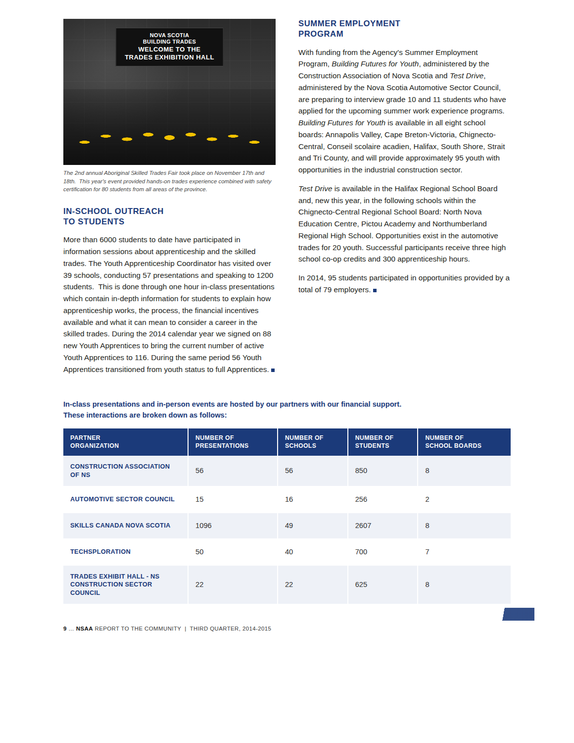NOVA SCOTIA
BUILDING TRADES WELCOME TO THE
TRADES EXHIBITION HALL
The 2nd annual Aboriginal Skilled Trades Fair took place on November 17th and 18th. This year's event provided hands-on trades experience combined with safety certification for 80 students from all areas of the province.
In-School Outreach
to Students
More than 6000 students to date have participated in information sessions about apprenticeship and the skilled trades. The Youth Apprenticeship Coordinator has visited over 39 schools, conducting 57 presentations and speaking to 1200 students. This is done through one hour in-class presentations which contain in-depth information for students to explain how apprenticeship works, the process, the financial incentives available and what it can mean to consider a career in the skilled trades. During the 2014 calendar year we signed on 88 new Youth Apprentices to bring the current number of active Youth Apprentices to 116. During the same period 56 Youth Apprentices transitioned from youth status to full Apprentices.
Summer Employment
Program
With funding from the Agency's Summer Employment Program, Building Futures for Youth, administered by the Construction Association of Nova Scotia and Test Drive, administered by the Nova Scotia Automotive Sector Council, are preparing to interview grade 10 and 11 students who have applied for the upcoming summer work experience programs. Building Futures for Youth is available in all eight school boards: Annapolis Valley, Cape Breton-Victoria, Chignecto-Central, Conseil scolaire acadien, Halifax, South Shore, Strait and Tri County, and will provide approximately 95 youth with opportunities in the industrial construction sector.
Test Drive is available in the Halifax Regional School Board and, new this year, in the following schools within the Chignecto-Central Regional School Board: North Nova Education Centre, Pictou Academy and Northumberland Regional High School. Opportunities exist in the automotive trades for 20 youth. Successful participants receive three high school co-op credits and 300 apprenticeship hours.
In 2014, 95 students participated in opportunities provided by a total of 79 employers.
In-class presentations and in-person events are hosted by our partners with our financial support.
These interactions are broken down as follows:
| Partner Organization | Number of Presentations | Number of Schools | Number of Students | Number of School Boards |
| --- | --- | --- | --- | --- |
| Construction Association of NS | 56 | 56 | 850 | 8 |
| Automotive Sector Council | 15 | 16 | 256 | 2 |
| Skills Canada Nova Scotia | 1096 | 49 | 2607 | 8 |
| Techsploration | 50 | 40 | 700 | 7 |
| Trades Exhibit Hall - NS Construction Sector Council | 22 | 22 | 625 | 8 |
9 … NSAA Report to the Community | Third Quarter, 2014-2015